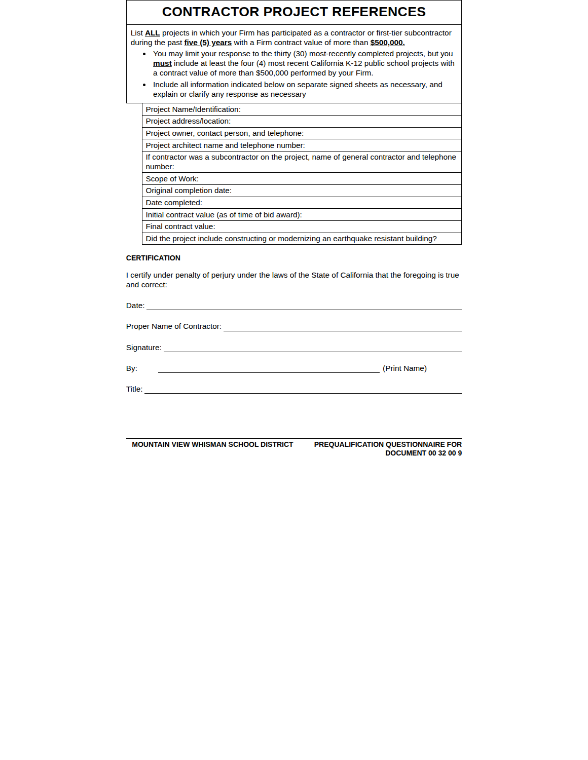CONTRACTOR PROJECT REFERENCES
List ALL projects in which your Firm has participated as a contractor or first-tier subcontractor during the past five (5) years with a Firm contract value of more than $500,000.
You may limit your response to the thirty (30) most-recently completed projects, but you must include at least the four (4) most recent California K-12 public school projects with a contract value of more than $500,000 performed by your Firm.
Include all information indicated below on separate signed sheets as necessary, and explain or clarify any response as necessary
| Project Name/Identification: |
| Project address/location: |
| Project owner, contact person, and telephone: |
| Project architect name and telephone number: |
| If contractor was a subcontractor on the project, name of general contractor and telephone number: |
| Scope of Work: |
| Original completion date: |
| Date completed: |
| Initial contract value (as of time of bid award): |
| Final contract value: |
| Did the project include constructing or modernizing an earthquake resistant building? |
CERTIFICATION
I certify under penalty of perjury under the laws of the State of California that the foregoing is true and correct:
Date:
Proper Name of Contractor:
Signature:
By: (Print Name)
Title:
MOUNTAIN VIEW WHISMAN SCHOOL DISTRICT
PREQUALIFICATION QUESTIONNAIRE FOR
DOCUMENT 00 32 00 9